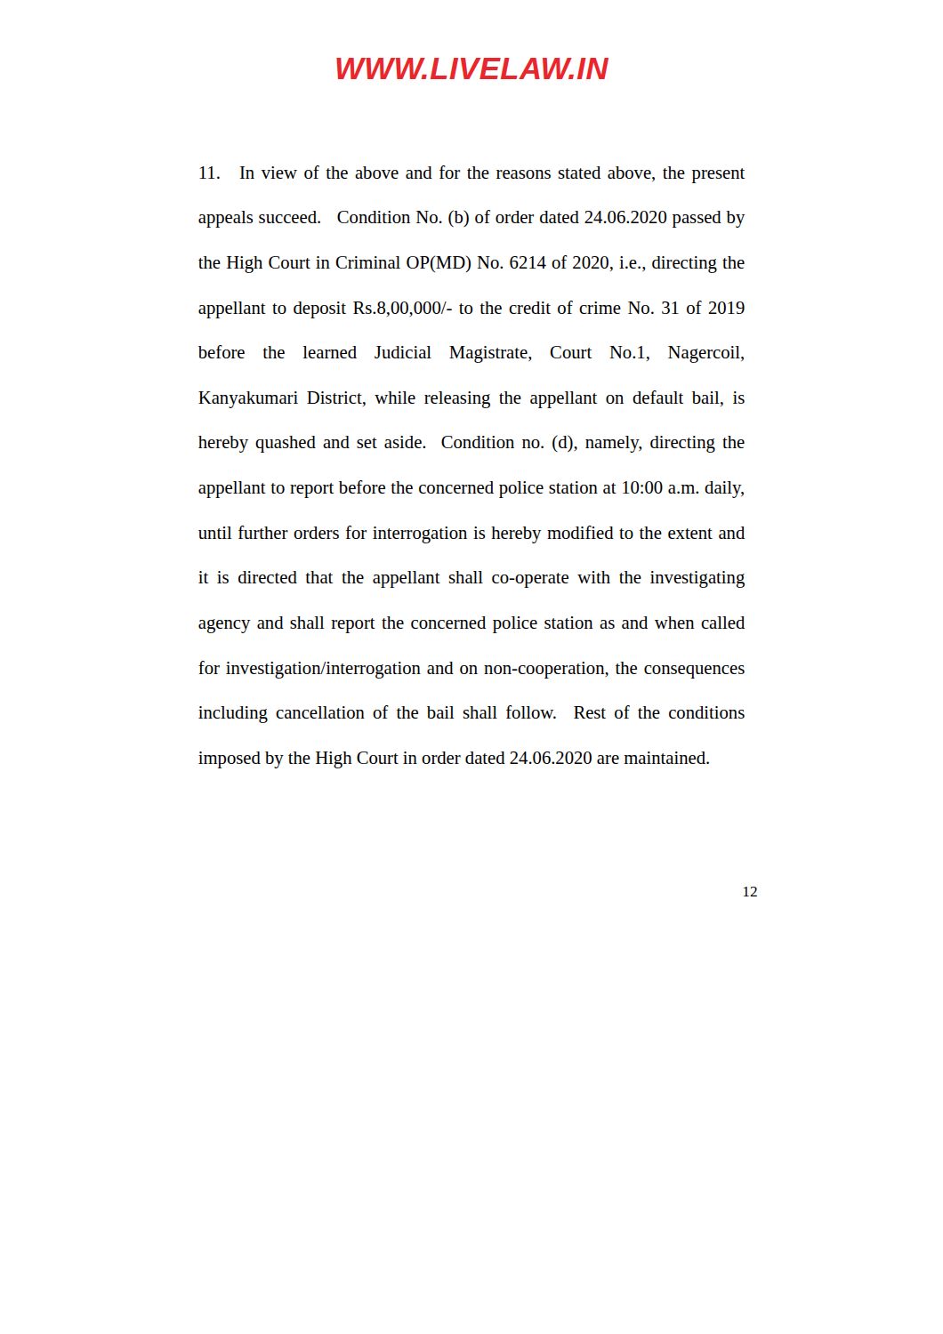WWW.LIVELAW.IN
11. In view of the above and for the reasons stated above, the present appeals succeed. Condition No. (b) of order dated 24.06.2020 passed by the High Court in Criminal OP(MD) No. 6214 of 2020, i.e., directing the appellant to deposit Rs.8,00,000/- to the credit of crime No. 31 of 2019 before the learned Judicial Magistrate, Court No.1, Nagercoil, Kanyakumari District, while releasing the appellant on default bail, is hereby quashed and set aside. Condition no. (d), namely, directing the appellant to report before the concerned police station at 10:00 a.m. daily, until further orders for interrogation is hereby modified to the extent and it is directed that the appellant shall co-operate with the investigating agency and shall report the concerned police station as and when called for investigation/interrogation and on non-cooperation, the consequences including cancellation of the bail shall follow. Rest of the conditions imposed by the High Court in order dated 24.06.2020 are maintained.
12